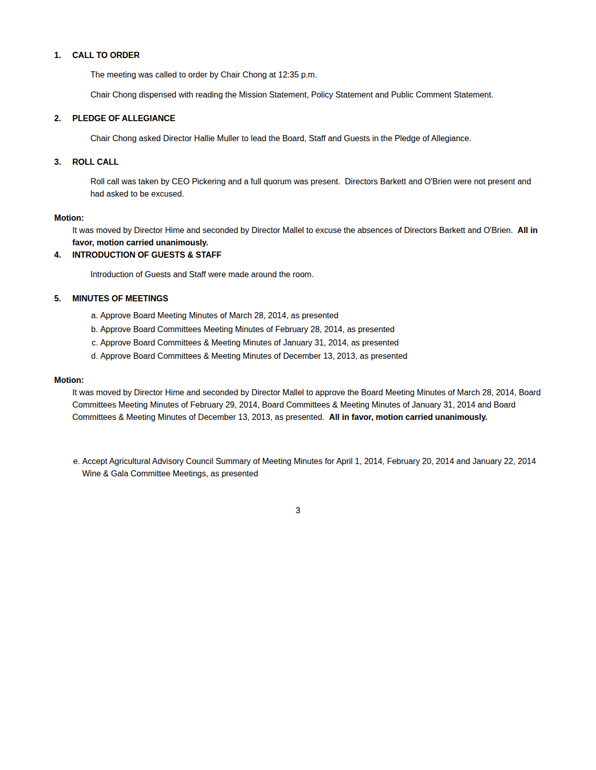1. Call to Order
The meeting was called to order by Chair Chong at 12:35 p.m.
Chair Chong dispensed with reading the Mission Statement, Policy Statement and Public Comment Statement.
2. Pledge of Allegiance
Chair Chong asked Director Hallie Muller to lead the Board, Staff and Guests in the Pledge of Allegiance.
3. Roll Call
Roll call was taken by CEO Pickering and a full quorum was present. Directors Barkett and O'Brien were not present and had asked to be excused.
Motion:
It was moved by Director Hime and seconded by Director Mallel to excuse the absences of Directors Barkett and O'Brien. All in favor, motion carried unanimously.
4. Introduction of Guests & Staff
Introduction of Guests and Staff were made around the room.
5. Minutes of Meetings
Approve Board Meeting Minutes of March 28, 2014, as presented
Approve Board Committees Meeting Minutes of February 28, 2014, as presented
Approve Board Committees & Meeting Minutes of January 31, 2014, as presented
Approve Board Committees & Meeting Minutes of December 13, 2013, as presented
Motion:
It was moved by Director Hime and seconded by Director Mallel to approve the Board Meeting Minutes of March 28, 2014, Board Committees Meeting Minutes of February 29, 2014, Board Committees & Meeting Minutes of January 31, 2014 and Board Committees & Meeting Minutes of December 13, 2013, as presented. All in favor, motion carried unanimously.
Accept Agricultural Advisory Council Summary of Meeting Minutes for April 1, 2014, February 20, 2014 and January 22, 2014 Wine & Gala Committee Meetings, as presented
3